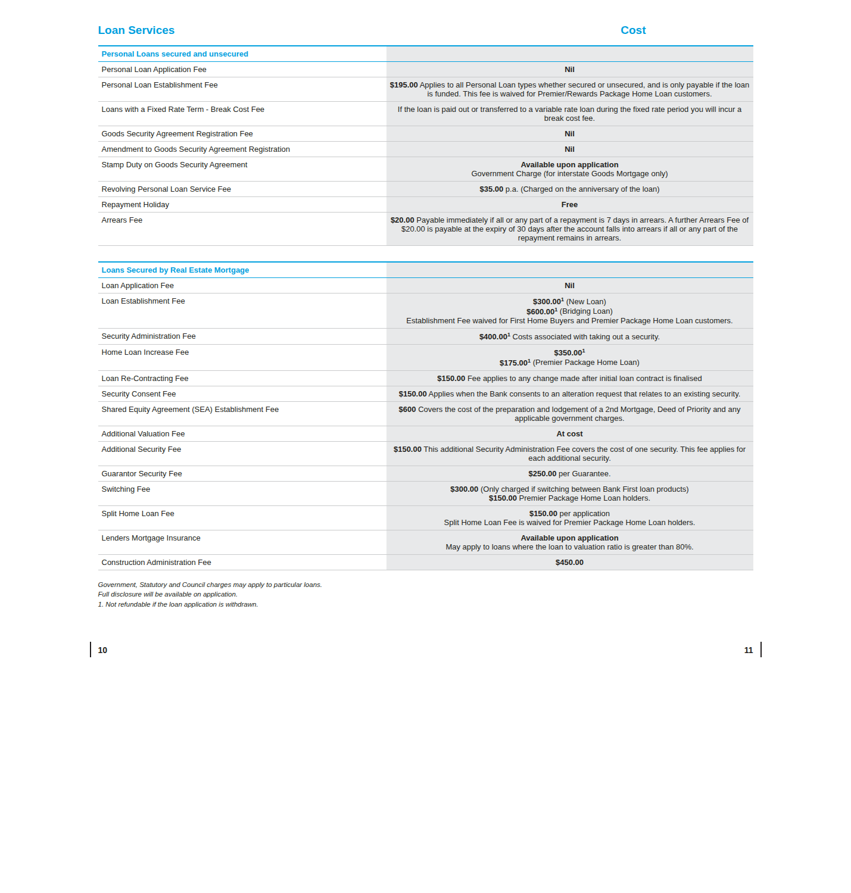Loan Services
Cost
| Personal Loans secured and unsecured | |
| Personal Loan Application Fee | Nil |
| Personal Loan Establishment Fee | $195.00 Applies to all Personal Loan types whether secured or unsecured, and is only payable if the loan is funded. This fee is waived for Premier/Rewards Package Home Loan customers. |
| Loans with a Fixed Rate Term - Break Cost Fee | If the loan is paid out or transferred to a variable rate loan during the fixed rate period you will incur a break cost fee. |
| Goods Security Agreement Registration Fee | Nil |
| Amendment to Goods Security Agreement Registration | Nil |
| Stamp Duty on Goods Security Agreement | Available upon application Government Charge (for interstate Goods Mortgage only) |
| Revolving Personal Loan Service Fee | $35.00 p.a. (Charged on the anniversary of the loan) |
| Repayment Holiday | Free |
| Arrears Fee | $20.00 Payable immediately if all or any part of a repayment is 7 days in arrears. A further Arrears Fee of $20.00 is payable at the expiry of 30 days after the account falls into arrears if all or any part of the repayment remains in arrears. |
| Loans Secured by Real Estate Mortgage | |
| Loan Application Fee | Nil |
| Loan Establishment Fee | $300.00 1 (New Loan) $600.00 1 (Bridging Loan) Establishment Fee waived for First Home Buyers and Premier Package Home Loan customers. |
| Security Administration Fee | $400.00 1 Costs associated with taking out a security. |
| Home Loan Increase Fee | $350.00 1 $175.00 1 (Premier Package Home Loan) |
| Loan Re-Contracting Fee | $150.00 Fee applies to any change made after initial loan contract is finalised |
| Security Consent Fee | $150.00 Applies when the Bank consents to an alteration request that relates to an existing security. |
| Shared Equity Agreement (SEA) Establishment Fee | $600 Covers the cost of the preparation and lodgement of a 2nd Mortgage, Deed of Priority and any applicable government charges. |
| Additional Valuation Fee | At cost |
| Additional Security Fee | $150.00 This additional Security Administration Fee covers the cost of one security. This fee applies for each additional security. |
| Guarantor Security Fee | $250.00 per Guarantee. |
| Switching Fee | $300.00 (Only charged if switching between Bank First loan products) $150.00 Premier Package Home Loan holders. |
| Split Home Loan Fee | $150.00 per application Split Home Loan Fee is waived for Premier Package Home Loan holders. |
| Lenders Mortgage Insurance | Available upon application May apply to loans where the loan to valuation ratio is greater than 80%. |
| Construction Administration Fee | $450.00 |
Government, Statutory and Council charges may apply to particular loans.
Full disclosure will be available on application.
1. Not refundable if the loan application is withdrawn.
10
11